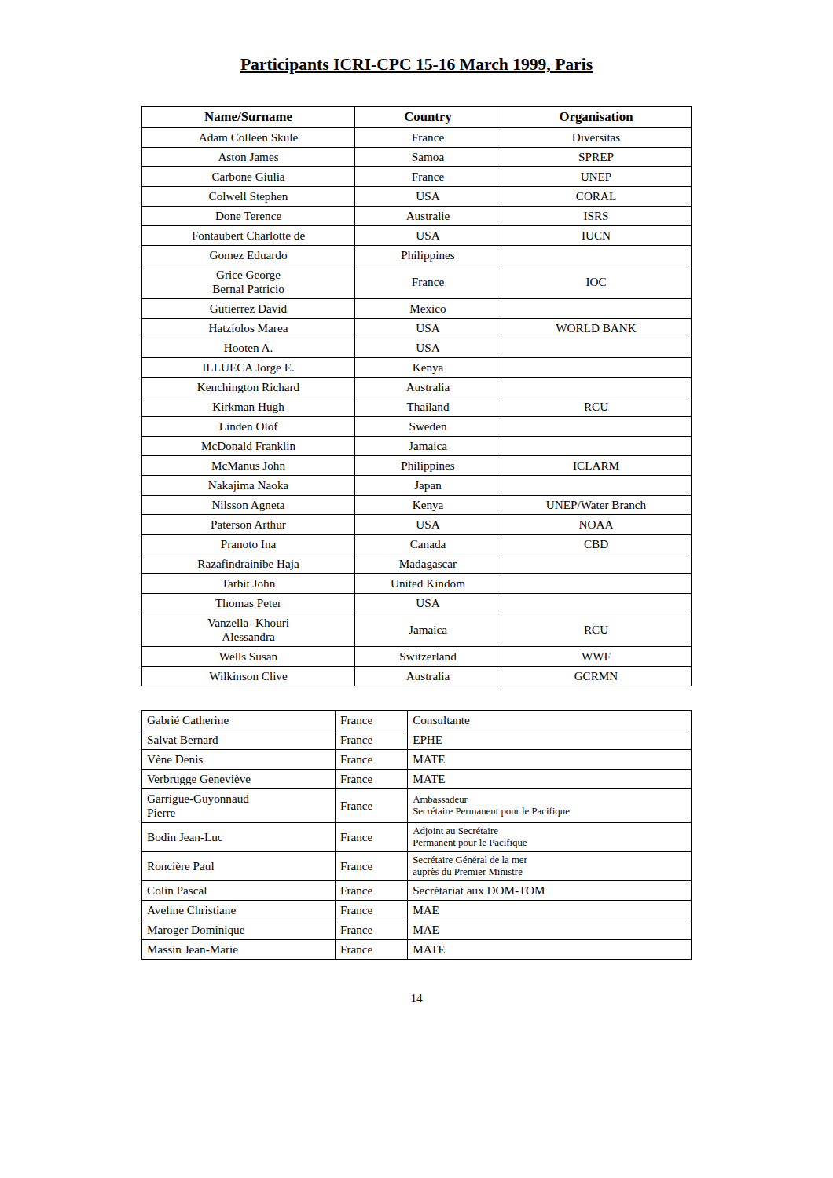Participants ICRI-CPC 15-16 March 1999, Paris
| Name/Surname | Country | Organisation |
| --- | --- | --- |
| Adam Colleen Skule | France | Diversitas |
| Aston James | Samoa | SPREP |
| Carbone Giulia | France | UNEP |
| Colwell Stephen | USA | CORAL |
| Done Terence | Australie | ISRS |
| Fontaubert Charlotte de | USA | IUCN |
| Gomez Eduardo | Philippines | |
| Grice George Bernal Patricio | France | IOC |
| Gutierrez David | Mexico | |
| Hatziolos Marea | USA | WORLD BANK |
| Hooten A. | USA | |
| ILLUECA Jorge E. | Kenya | |
| Kenchington Richard | Australia | |
| Kirkman Hugh | Thailand | RCU |
| Linden Olof | Sweden | |
| McDonald Franklin | Jamaica | |
| McManus John | Philippines | ICLARM |
| Nakajima Naoka | Japan | |
| Nilsson Agneta | Kenya | UNEP/Water Branch |
| Paterson Arthur | USA | NOAA |
| Pranoto Ina | Canada | CBD |
| Razafindrainibe Haja | Madagascar | |
| Tarbit John | United Kindom | |
| Thomas Peter | USA | |
| Vanzella- Khouri Alessandra | Jamaica | RCU |
| Wells Susan | Switzerland | WWF |
| Wilkinson Clive | Australia | GCRMN |
| Gabrié Catherine | France | Consultante |
| Salvat Bernard | France | EPHE |
| Vène Denis | France | MATE |
| Verbrugge Geneviève | France | MATE |
| Garrigue-Guyonnaud Pierre | France | Ambassadeur Secrétaire Permanent pour le Pacifique |
| Bodin Jean-Luc | France | Adjoint au Secrétaire Permanent pour le Pacifique |
| Roncière Paul | France | Secrétaire Général de la mer auprès du Premier Ministre |
| Colin Pascal | France | Secrétariat aux DOM-TOM |
| Aveline Christiane | France | MAE |
| Maroger Dominique | France | MAE |
| Massin Jean-Marie | France | MATE |
14